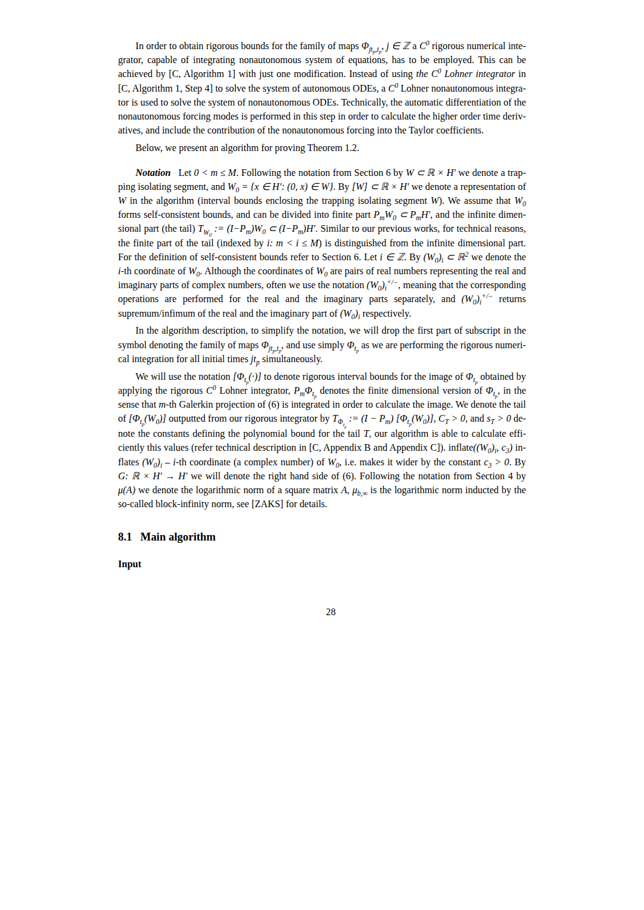In order to obtain rigorous bounds for the family of maps Φjtp,tp, j ∈ ℤ a C0 rigorous numerical integrator, capable of integrating nonautonomous system of equations, has to be employed. This can be achieved by [C, Algorithm 1] with just one modification. Instead of using the C0 Lohner integrator in [C, Algorithm 1, Step 4] to solve the system of autonomous ODEs, a C0 Lohner nonautonomous integrator is used to solve the system of nonautonomous ODEs. Technically, the automatic differentiation of the nonautonomous forcing modes is performed in this step in order to calculate the higher order time derivatives, and include the contribution of the nonautonomous forcing into the Taylor coefficients.
Below, we present an algorithm for proving Theorem 1.2.
Notation Let 0 < m ≤ M. Following the notation from Section 6 by W ⊂ ℝ × H′ we denote a trapping isolating segment, and W0 = {x ∈ H′: (0, x) ∈ W}. By [W] ⊂ ℝ × H′ we denote a representation of W in the algorithm (interval bounds enclosing the trapping isolating segment W). We assume that W0 forms self-consistent bounds, and can be divided into finite part PmW0 ⊂ PmH′, and the infinite dimensional part (the tail) TW0 := (I−Pm)W0 ⊂ (I−Pm)H′. Similar to our previous works, for technical reasons, the finite part of the tail (indexed by i: m < i ≤ M) is distinguished from the infinite dimensional part. For the definition of self-consistent bounds refer to Section 6. Let i ∈ ℤ. By (W0)i ⊂ ℝ2 we denote the i-th coordinate of W0. Although the coordinates of W0 are pairs of real numbers representing the real and imaginary parts of complex numbers, often we use the notation (W0)i+/−, meaning that the corresponding operations are performed for the real and the imaginary parts separately, and (W0)i+/− returns supremum/infimum of the real and the imaginary part of (W0)i respectively.
In the algorithm description, to simplify the notation, we will drop the first part of subscript in the symbol denoting the family of maps Φjtp,tp, and use simply Φtp as we are performing the rigorous numerical integration for all initial times jtp simultaneously.
We will use the notation [Φtp(·)] to denote rigorous interval bounds for the image of Φtp obtained by applying the rigorous C0 Lohner integrator, PmΦtp denotes the finite dimensional version of Φtp, in the sense that m-th Galerkin projection of (6) is integrated in order to calculate the image. We denote the tail of [Φtp(W0)] outputted from our rigorous integrator by TΦtp := (I − Pm) [Φtp(W0)], CT > 0, and sT > 0 denote the constants defining the polynomial bound for the tail T, our algorithm is able to calculate efficiently this values (refer technical description in [C, Appendix B and Appendix C]). inflate((W0)i, c3) inflates (W0)i – i-th coordinate (a complex number) of W0, i.e. makes it wider by the constant c3 > 0. By G: ℝ × H′ → H′ we will denote the right hand side of (6). Following the notation from Section 4 by μ(A) we denote the logarithmic norm of a square matrix A, μb,∞ is the logarithmic norm inducted by the so-called block-infinity norm, see [ZAKS] for details.
8.1 Main algorithm
Input
28